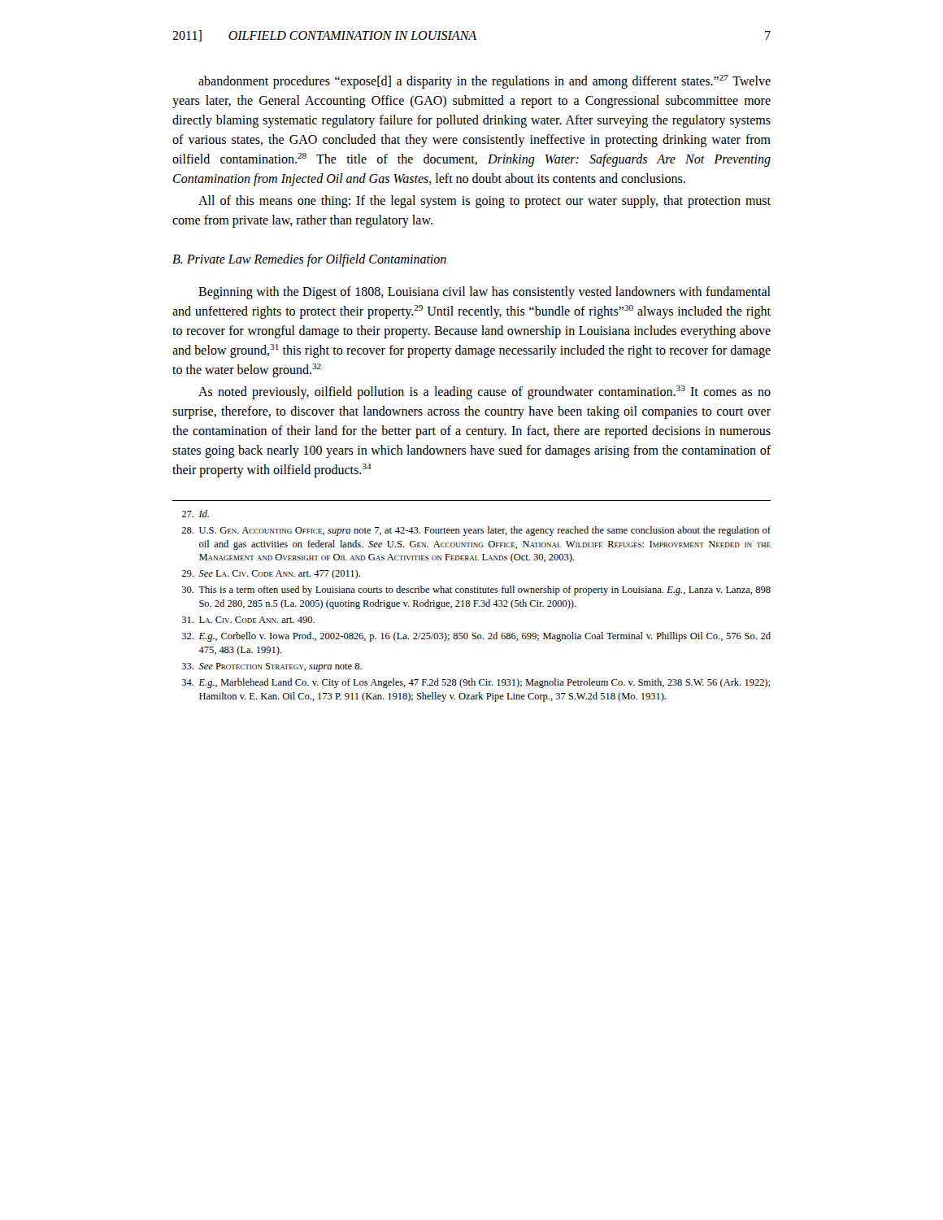2011] OILFIELD CONTAMINATION IN LOUISIANA 7
abandonment procedures “expose[d] a disparity in the regulations in and among different states.”27 Twelve years later, the General Accounting Office (GAO) submitted a report to a Congressional subcommittee more directly blaming systematic regulatory failure for polluted drinking water. After surveying the regulatory systems of various states, the GAO concluded that they were consistently ineffective in protecting drinking water from oilfield contamination.28 The title of the document, Drinking Water: Safeguards Are Not Preventing Contamination from Injected Oil and Gas Wastes, left no doubt about its contents and conclusions.
All of this means one thing: If the legal system is going to protect our water supply, that protection must come from private law, rather than regulatory law.
B. Private Law Remedies for Oilfield Contamination
Beginning with the Digest of 1808, Louisiana civil law has consistently vested landowners with fundamental and unfettered rights to protect their property.29 Until recently, this “bundle of rights”30 always included the right to recover for wrongful damage to their property. Because land ownership in Louisiana includes everything above and below ground,31 this right to recover for property damage necessarily included the right to recover for damage to the water below ground.32
As noted previously, oilfield pollution is a leading cause of groundwater contamination.33 It comes as no surprise, therefore, to discover that landowners across the country have been taking oil companies to court over the contamination of their land for the better part of a century. In fact, there are reported decisions in numerous states going back nearly 100 years in which landowners have sued for damages arising from the contamination of their property with oilfield products.34
27. Id.
28. U.S. Gen. Accounting Office, supra note 7, at 42-43. Fourteen years later, the agency reached the same conclusion about the regulation of oil and gas activities on federal lands. See U.S. Gen. Accounting Office, National Wildlife Refuges: Improvement Needed in the Management and Oversight of Oil and Gas Activities on Federal Lands (Oct. 30, 2003).
29. See La. Civ. Code Ann. art. 477 (2011).
30. This is a term often used by Louisiana courts to describe what constitutes full ownership of property in Louisiana. E.g., Lanza v. Lanza, 898 So. 2d 280, 285 n.5 (La. 2005) (quoting Rodrigue v. Rodrigue, 218 F.3d 432 (5th Cir. 2000)).
31. La. Civ. Code Ann. art. 490.
32. E.g., Corbello v. Iowa Prod., 2002-0826, p. 16 (La. 2/25/03); 850 So. 2d 686, 699; Magnolia Coal Terminal v. Phillips Oil Co., 576 So. 2d 475, 483 (La. 1991).
33. See Protection Strategy, supra note 8.
34. E.g., Marblehead Land Co. v. City of Los Angeles, 47 F.2d 528 (9th Cir. 1931); Magnolia Petroleum Co. v. Smith, 238 S.W. 56 (Ark. 1922); Hamilton v. E. Kan. Oil Co., 173 P. 911 (Kan. 1918); Shelley v. Ozark Pipe Line Corp., 37 S.W.2d 518 (Mo. 1931).